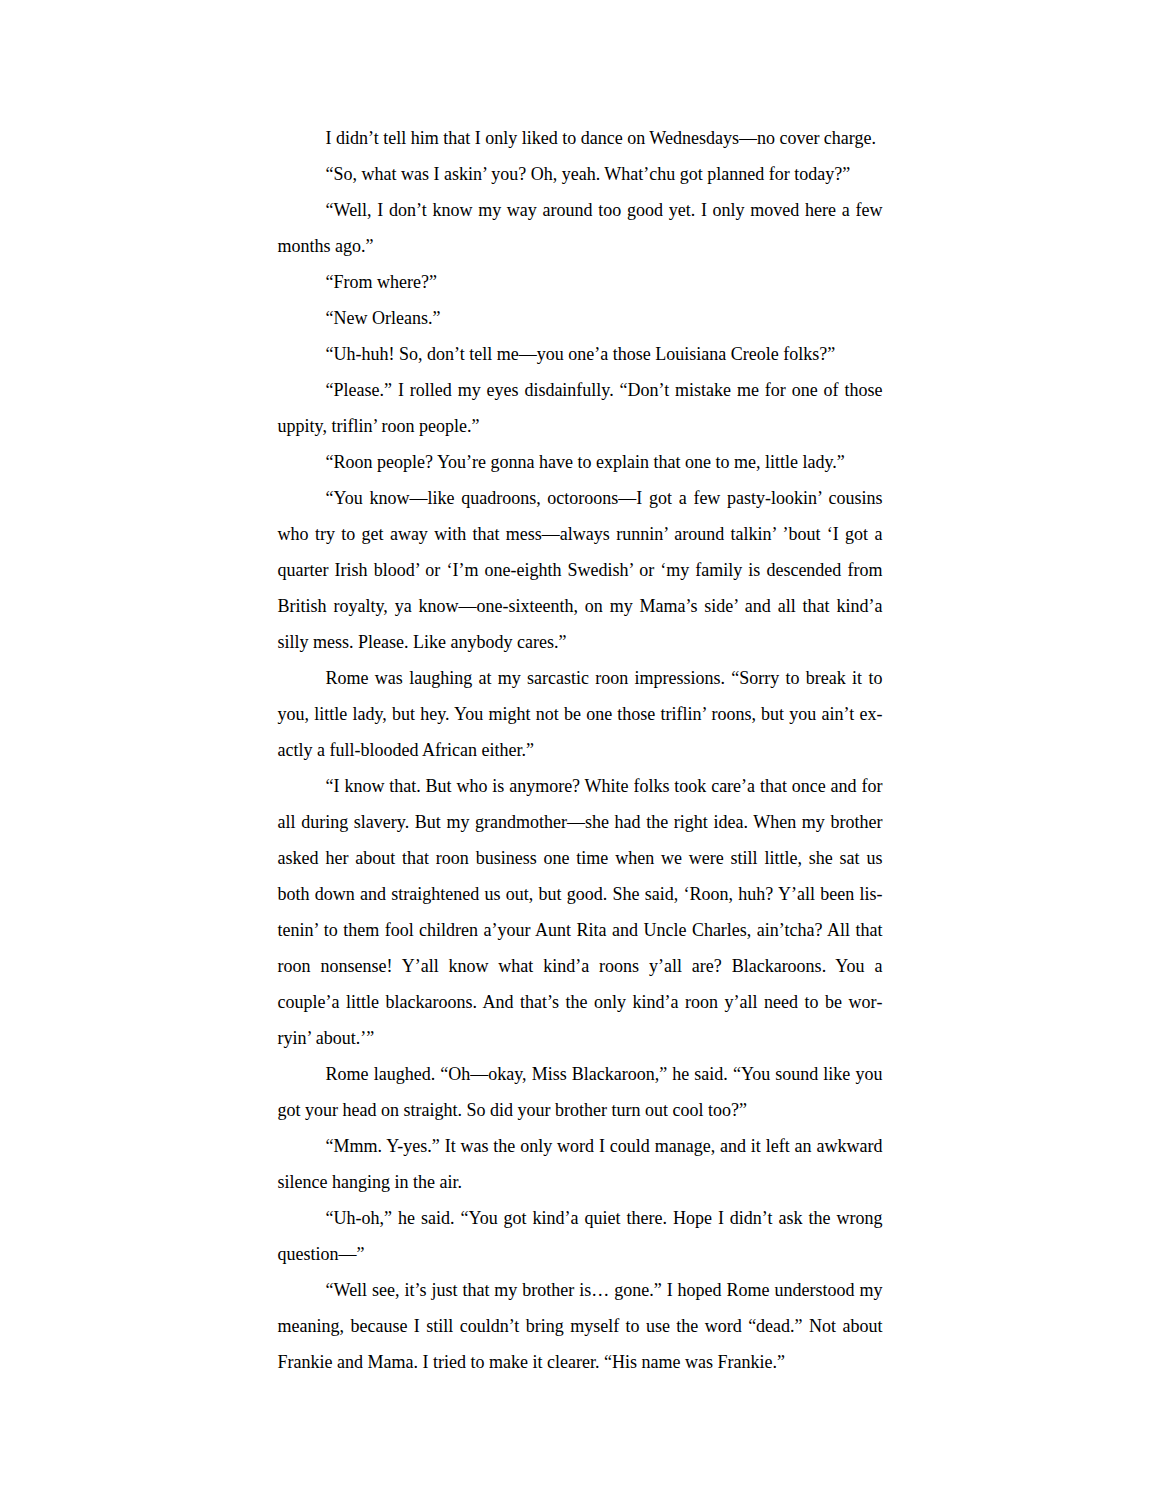I didn’t tell him that I only liked to dance on Wednesdays—no cover charge.
“So, what was I askin’ you? Oh, yeah. What’chu got planned for today?”
“Well, I don’t know my way around too good yet. I only moved here a few months ago.”
“From where?”
“New Orleans.”
“Uh-huh! So, don’t tell me—you one’a those Louisiana Creole folks?”
“Please.” I rolled my eyes disdainfully. “Don’t mistake me for one of those uppity, tri­flin’ roon people.”
“Roon people? You’re gonna have to explain that one to me, little lady.”
“You know—like quadroons, octoroons—I got a few pasty-lookin’ cousins who try to get away with that mess—always runnin’ around talkin’ ’bout ‘I got a quarter Irish blood’ or ‘I’m one-eighth Swedish’ or ‘my family is descended from British royalty, ya know—one-sixteenth, on my Mama’s side’ and all that kind’a silly mess. Please. Like anybody cares.”
Rome was laughing at my sarcastic roon impressions. “Sorry to break it to you, little la­dy, but hey. You might not be one those triflin’ roons, but you ain’t exactly a full-blooded African either.”
“I know that. But who is anymore? White folks took care’a that once and for all during slavery. But my grandmother—she had the right idea. When my brother asked her about that roon business one time when we were still little, she sat us both down and straightened us out, but good. She said, ‘Roon, huh? Y’all been listenin’ to them fool children a’your Aunt Rita and Uncle Charles, ain’tcha? All that roon nonsense! Y’all know what kind’a roons y’all are? Blackaroons. You a couple’a little blackaroons. And that’s the only kind’a roon y’all need to be worryin’ about.’”
Rome laughed. “Oh—okay, Miss Blackaroon,” he said. “You sound like you got your head on straight. So did your brother turn out cool too?”
“Mmm. Y-yes.” It was the only word I could manage, and it left an awkward silence hanging in the air.
“Uh-oh,” he said. “You got kind’a quiet there. Hope I didn’t ask the wrong question—”
“Well see, it’s just that my brother is… gone.” I hoped Rome understood my meaning, because I still couldn’t bring myself to use the word “dead.” Not about Frankie and Mama. I tried to make it clearer. “His name was Frankie.”